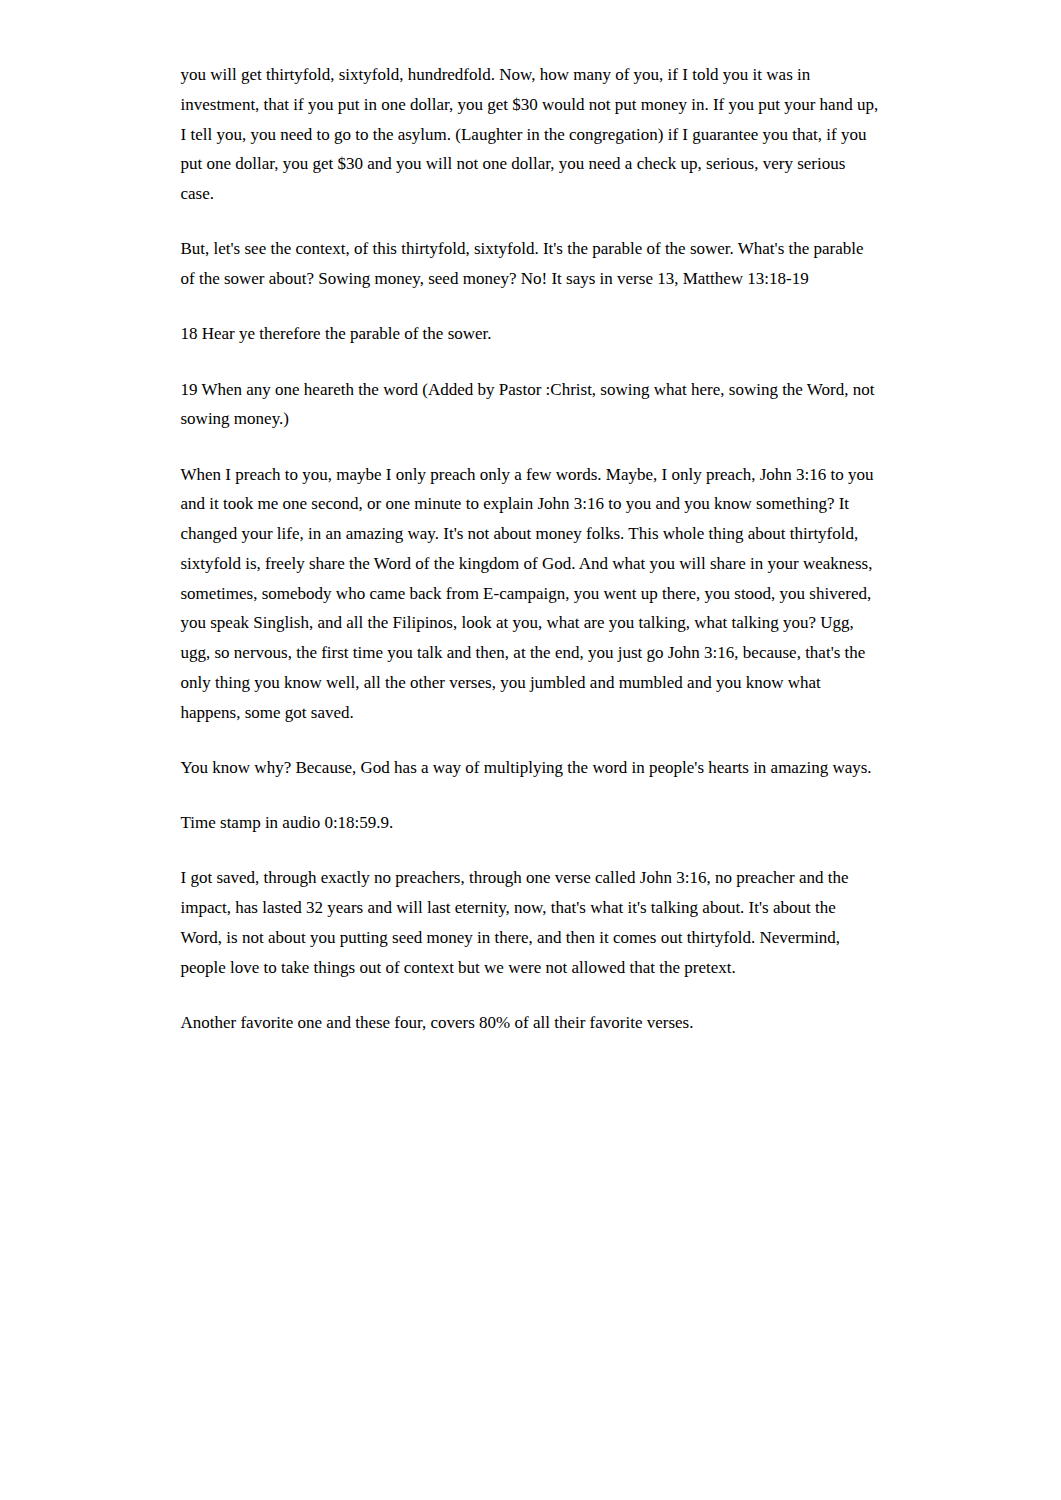you will get thirtyfold, sixtyfold, hundredfold. Now, how many of you, if I told you it was in investment, that if you put in one dollar, you get $30 would not put money in. If you put your hand up, I tell you, you need to go to the asylum. (Laughter in the congregation) if I guarantee you that, if you put one dollar, you get $30 and you will not one dollar, you need a check up, serious, very serious case.
But, let's see the context, of this thirtyfold, sixtyfold. It's the parable of the sower. What's the parable of the sower about? Sowing money, seed money? No! It says in verse 13, Matthew 13:18-19
18 Hear ye therefore the parable of the sower.
19 When any one heareth the word (Added by Pastor :Christ, sowing what here, sowing the Word, not sowing money.)
When I preach to you, maybe I only preach only a few words. Maybe, I only preach, John 3:16 to you and it took me one second, or one minute to explain John 3:16 to you and you know something? It changed your life, in an amazing way. It's not about money folks. This whole thing about thirtyfold, sixtyfold is, freely share the Word of the kingdom of God. And what you will share in your weakness, sometimes, somebody who came back from E-campaign, you went up there, you stood, you shivered, you speak Singlish, and all the Filipinos, look at you, what are you talking, what talking you? Ugg, ugg, so nervous, the first time you talk and then, at the end, you just go John 3:16, because, that's the only thing you know well, all the other verses, you jumbled and mumbled and you know what happens, some got saved.
You know why? Because, God has a way of multiplying the word in people's hearts in amazing ways.
Time stamp in audio 0:18:59.9.
I got saved, through exactly no preachers, through one verse called John 3:16, no preacher and the impact, has lasted 32 years and will last eternity, now, that's what it's talking about. It's about the Word, is not about you putting seed money in there, and then it comes out thirtyfold. Nevermind, people love to take things out of context but we were not allowed that the pretext.
Another favorite one and these four, covers 80% of all their favorite verses.